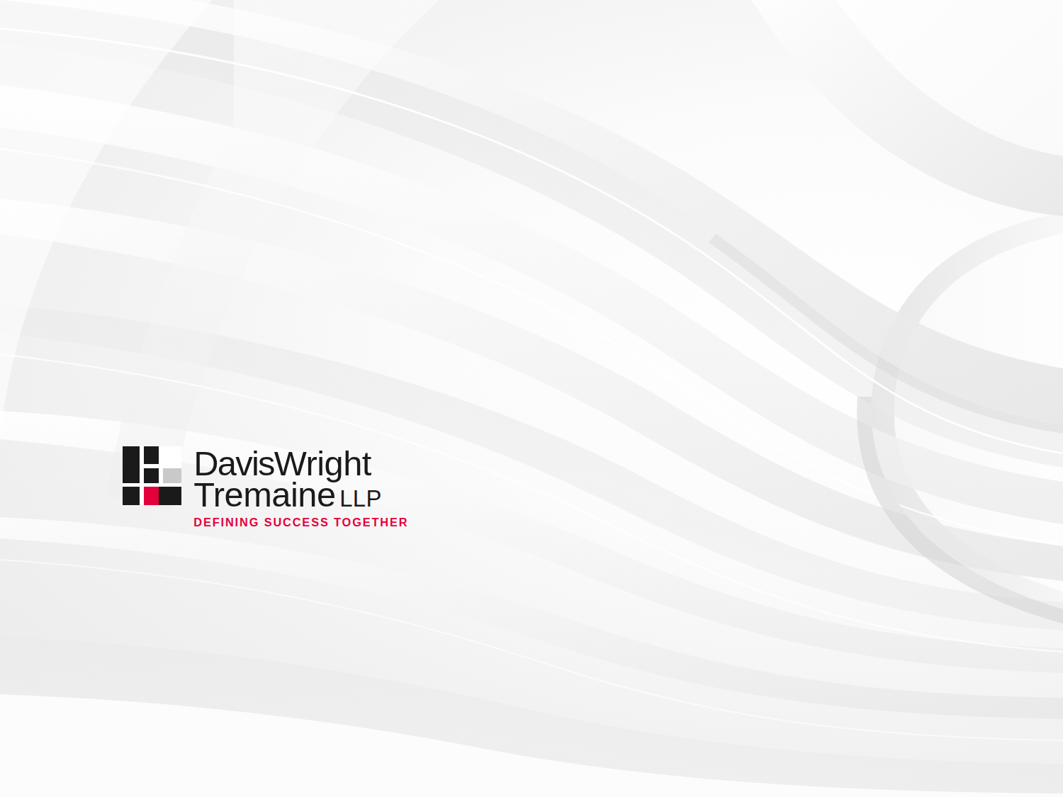Davis Wright
TremaineLLP
DEFINING SUCCESS TOGETHER